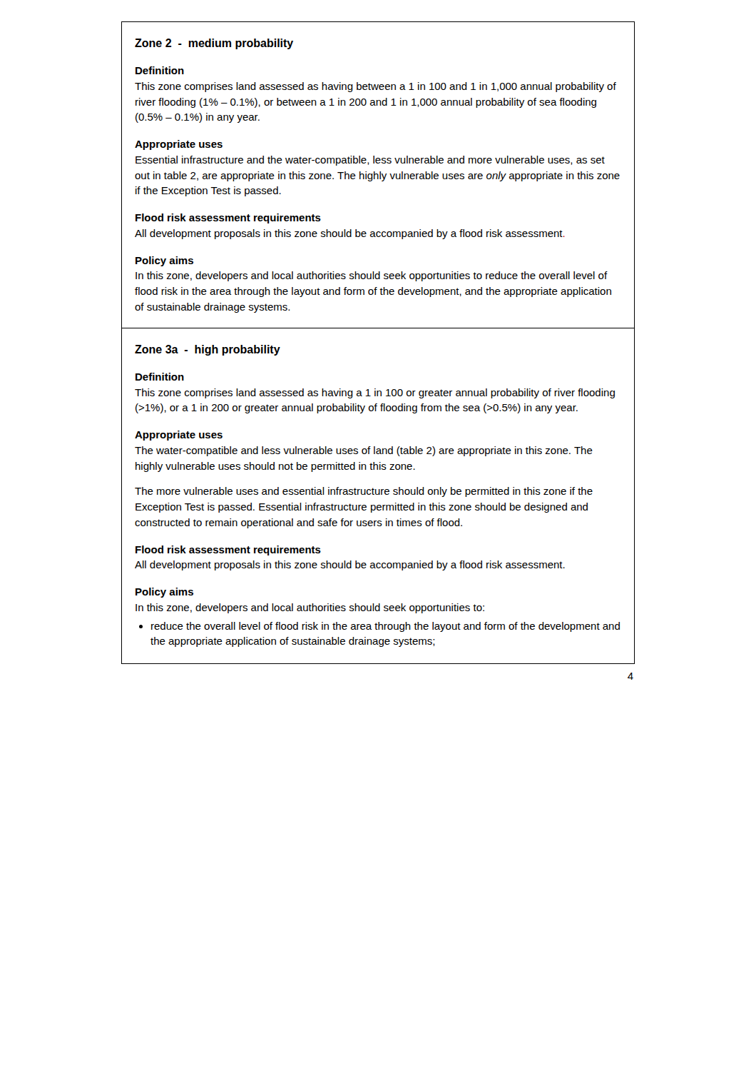Zone 2 - medium probability
Definition
This zone comprises land assessed as having between a 1 in 100 and 1 in 1,000 annual probability of river flooding (1% – 0.1%), or between a 1 in 200 and 1 in 1,000 annual probability of sea flooding (0.5% – 0.1%) in any year.
Appropriate uses
Essential infrastructure and the water-compatible, less vulnerable and more vulnerable uses, as set out in table 2, are appropriate in this zone. The highly vulnerable uses are only appropriate in this zone if the Exception Test is passed.
Flood risk assessment requirements
All development proposals in this zone should be accompanied by a flood risk assessment.
Policy aims
In this zone, developers and local authorities should seek opportunities to reduce the overall level of flood risk in the area through the layout and form of the development, and the appropriate application of sustainable drainage systems.
Zone 3a - high probability
Definition
This zone comprises land assessed as having a 1 in 100 or greater annual probability of river flooding (>1%), or a 1 in 200 or greater annual probability of flooding from the sea (>0.5%) in any year.
Appropriate uses
The water-compatible and less vulnerable uses of land (table 2) are appropriate in this zone. The highly vulnerable uses should not be permitted in this zone.
The more vulnerable uses and essential infrastructure should only be permitted in this zone if the Exception Test is passed. Essential infrastructure permitted in this zone should be designed and constructed to remain operational and safe for users in times of flood.
Flood risk assessment requirements
All development proposals in this zone should be accompanied by a flood risk assessment.
Policy aims
In this zone, developers and local authorities should seek opportunities to:
reduce the overall level of flood risk in the area through the layout and form of the development and the appropriate application of sustainable drainage systems;
4